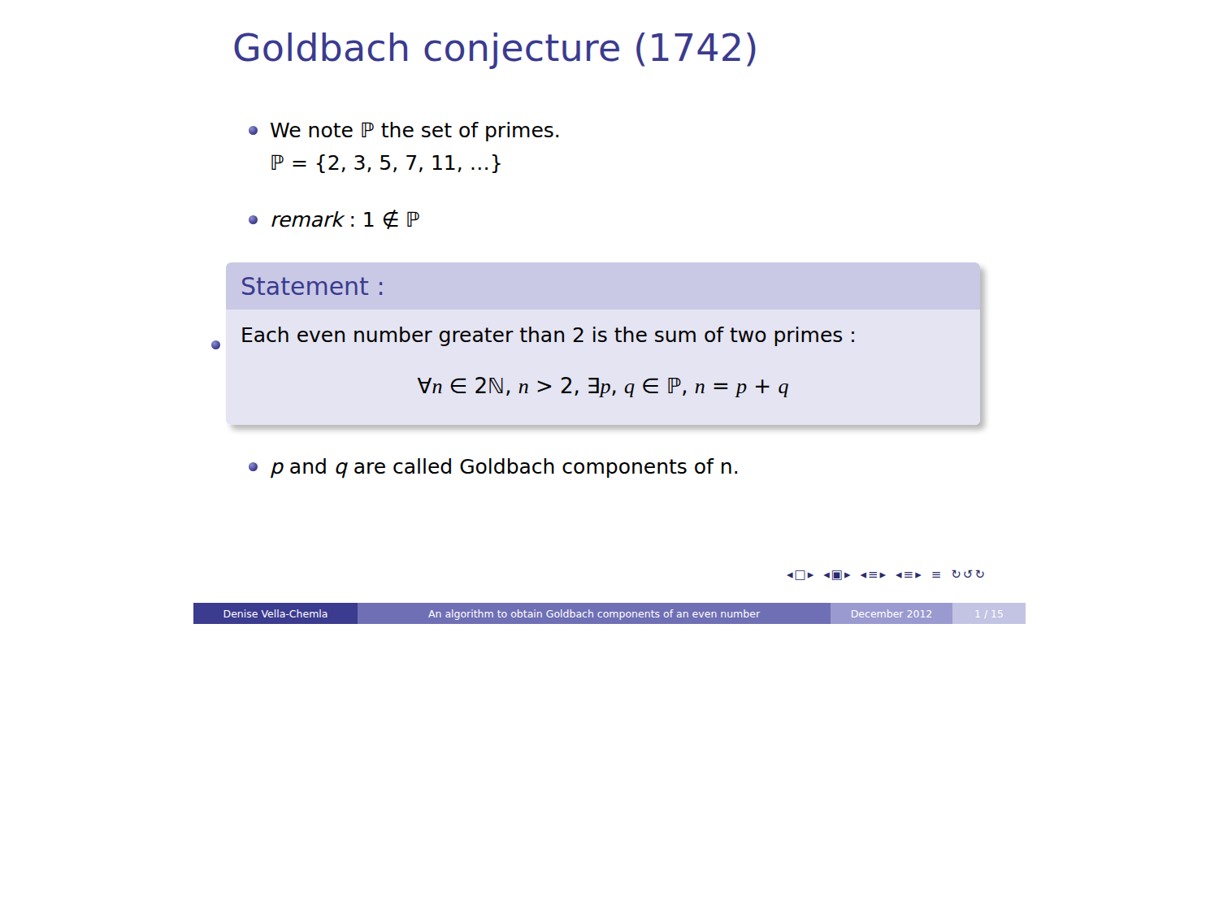Goldbach conjecture (1742)
We note ℙ the set of primes.
ℙ = {2, 3, 5, 7, 11, …}
remark : 1 ∉ ℙ
Statement :
Each even number greater than 2 is the sum of two primes :
∀n ∈ 2ℕ, n > 2, ∃p, q ∈ ℙ, n = p + q
p and q are called Goldbach components of n.
◂□▸ ◂▣▸ ◂≡▸ ◂≡▸ ≡ ↻↺↻
Denise Vella-Chemla
An algorithm to obtain Goldbach components of an even number
December 2012
1 / 15